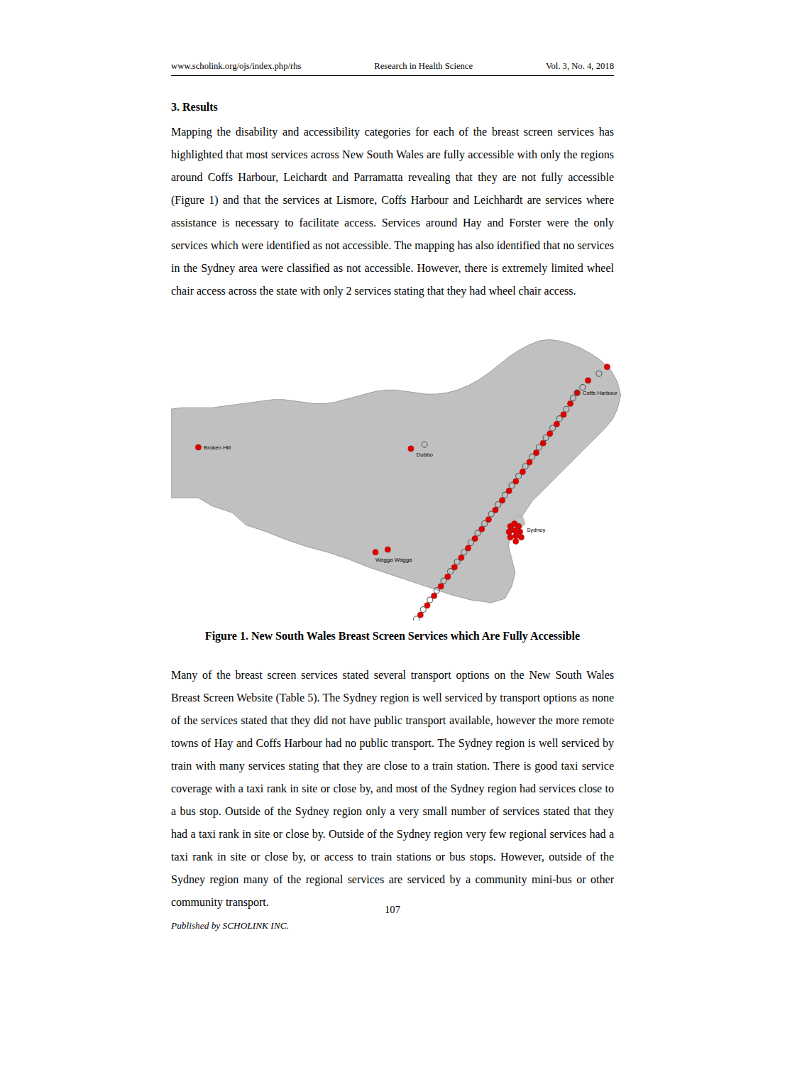www.scholink.org/ojs/index.php/rhs
Research in Health Science
Vol. 3, No. 4, 2018
3. Results
Mapping the disability and accessibility categories for each of the breast screen services has highlighted that most services across New South Wales are fully accessible with only the regions around Coffs Harbour, Leichardt and Parramatta revealing that they are not fully accessible (Figure 1) and that the services at Lismore, Coffs Harbour and Leichhardt are services where assistance is necessary to facilitate access. Services around Hay and Forster were the only services which were identified as not accessible. The mapping has also identified that no services in the Sydney area were classified as not accessible. However, there is extremely limited wheel chair access across the state with only 2 services stating that they had wheel chair access.
Coffs Harbour Broken Hill Dubbo Sydney Wagga Wagga
Figure 1. New South Wales Breast Screen Services which Are Fully Accessible
Many of the breast screen services stated several transport options on the New South Wales Breast Screen Website (Table 5). The Sydney region is well serviced by transport options as none of the services stated that they did not have public transport available, however the more remote towns of Hay and Coffs Harbour had no public transport. The Sydney region is well serviced by train with many services stating that they are close to a train station. There is good taxi service coverage with a taxi rank in site or close by, and most of the Sydney region had services close to a bus stop. Outside of the Sydney region only a very small number of services stated that they had a taxi rank in site or close by. Outside of the Sydney region very few regional services had a taxi rank in site or close by, or access to train stations or bus stops. However, outside of the Sydney region many of the regional services are serviced by a community mini-bus or other community transport.
107
Published by SCHOLINK INC.